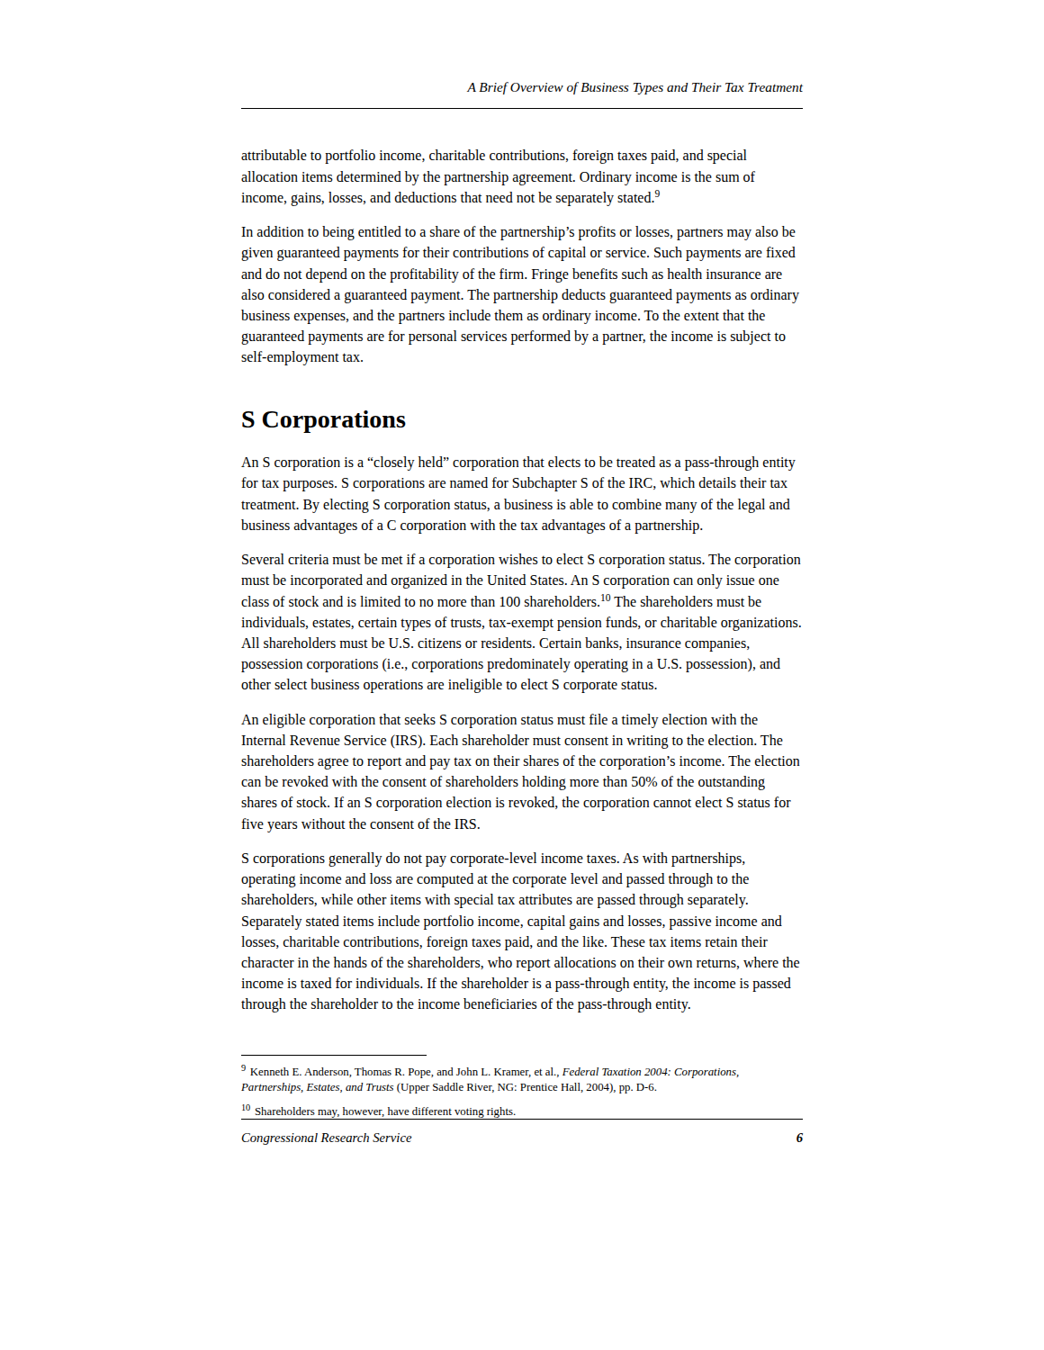A Brief Overview of Business Types and Their Tax Treatment
attributable to portfolio income, charitable contributions, foreign taxes paid, and special allocation items determined by the partnership agreement. Ordinary income is the sum of income, gains, losses, and deductions that need not be separately stated.9
In addition to being entitled to a share of the partnership’s profits or losses, partners may also be given guaranteed payments for their contributions of capital or service. Such payments are fixed and do not depend on the profitability of the firm. Fringe benefits such as health insurance are also considered a guaranteed payment. The partnership deducts guaranteed payments as ordinary business expenses, and the partners include them as ordinary income. To the extent that the guaranteed payments are for personal services performed by a partner, the income is subject to self-employment tax.
S Corporations
An S corporation is a “closely held” corporation that elects to be treated as a pass-through entity for tax purposes. S corporations are named for Subchapter S of the IRC, which details their tax treatment. By electing S corporation status, a business is able to combine many of the legal and business advantages of a C corporation with the tax advantages of a partnership.
Several criteria must be met if a corporation wishes to elect S corporation status. The corporation must be incorporated and organized in the United States. An S corporation can only issue one class of stock and is limited to no more than 100 shareholders.10 The shareholders must be individuals, estates, certain types of trusts, tax-exempt pension funds, or charitable organizations. All shareholders must be U.S. citizens or residents. Certain banks, insurance companies, possession corporations (i.e., corporations predominately operating in a U.S. possession), and other select business operations are ineligible to elect S corporate status.
An eligible corporation that seeks S corporation status must file a timely election with the Internal Revenue Service (IRS). Each shareholder must consent in writing to the election. The shareholders agree to report and pay tax on their shares of the corporation’s income. The election can be revoked with the consent of shareholders holding more than 50% of the outstanding shares of stock. If an S corporation election is revoked, the corporation cannot elect S status for five years without the consent of the IRS.
S corporations generally do not pay corporate-level income taxes. As with partnerships, operating income and loss are computed at the corporate level and passed through to the shareholders, while other items with special tax attributes are passed through separately. Separately stated items include portfolio income, capital gains and losses, passive income and losses, charitable contributions, foreign taxes paid, and the like. These tax items retain their character in the hands of the shareholders, who report allocations on their own returns, where the income is taxed for individuals. If the shareholder is a pass-through entity, the income is passed through the shareholder to the income beneficiaries of the pass-through entity.
9 Kenneth E. Anderson, Thomas R. Pope, and John L. Kramer, et al., Federal Taxation 2004: Corporations, Partnerships, Estates, and Trusts (Upper Saddle River, NG: Prentice Hall, 2004), pp. D-6.
10 Shareholders may, however, have different voting rights.
Congressional Research Service 6